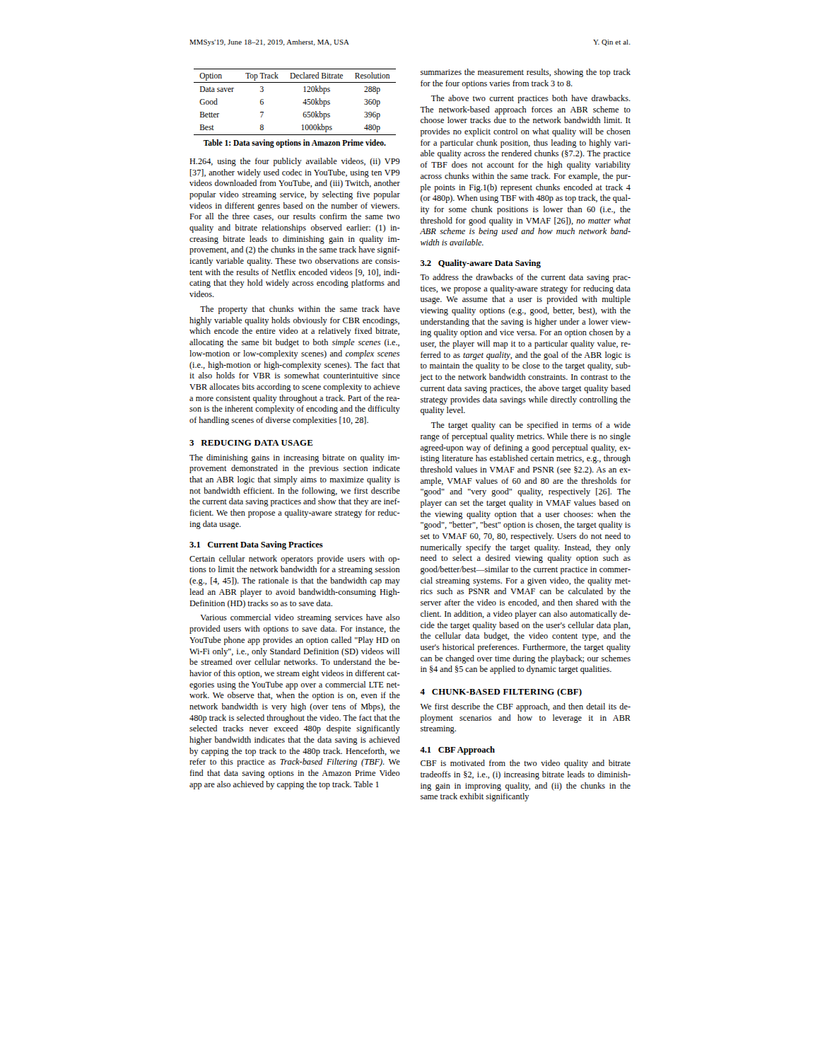MMSys'19, June 18–21, 2019, Amherst, MA, USA
Y. Qin et al.
| Option | Top Track | Declared Bitrate | Resolution |
| --- | --- | --- | --- |
| Data saver | 3 | 120kbps | 288p |
| Good | 6 | 450kbps | 360p |
| Better | 7 | 650kbps | 396p |
| Best | 8 | 1000kbps | 480p |
Table 1: Data saving options in Amazon Prime video.
H.264, using the four publicly available videos, (ii) VP9 [37], another widely used codec in YouTube, using ten VP9 videos downloaded from YouTube, and (iii) Twitch, another popular video streaming service, by selecting five popular videos in different genres based on the number of viewers. For all the three cases, our results confirm the same two quality and bitrate relationships observed earlier: (1) increasing bitrate leads to diminishing gain in quality improvement, and (2) the chunks in the same track have significantly variable quality. These two observations are consistent with the results of Netflix encoded videos [9, 10], indicating that they hold widely across encoding platforms and videos.
The property that chunks within the same track have highly variable quality holds obviously for CBR encodings, which encode the entire video at a relatively fixed bitrate, allocating the same bit budget to both simple scenes (i.e., low-motion or low-complexity scenes) and complex scenes (i.e., high-motion or high-complexity scenes). The fact that it also holds for VBR is somewhat counterintuitive since VBR allocates bits according to scene complexity to achieve a more consistent quality throughout a track. Part of the reason is the inherent complexity of encoding and the difficulty of handling scenes of diverse complexities [10, 28].
3 REDUCING DATA USAGE
The diminishing gains in increasing bitrate on quality improvement demonstrated in the previous section indicate that an ABR logic that simply aims to maximize quality is not bandwidth efficient. In the following, we first describe the current data saving practices and show that they are inefficient. We then propose a quality-aware strategy for reducing data usage.
3.1 Current Data Saving Practices
Certain cellular network operators provide users with options to limit the network bandwidth for a streaming session (e.g., [4, 45]). The rationale is that the bandwidth cap may lead an ABR player to avoid bandwidth-consuming High-Definition (HD) tracks so as to save data.
Various commercial video streaming services have also provided users with options to save data. For instance, the YouTube phone app provides an option called "Play HD on Wi-Fi only", i.e., only Standard Definition (SD) videos will be streamed over cellular networks. To understand the behavior of this option, we stream eight videos in different categories using the YouTube app over a commercial LTE network. We observe that, when the option is on, even if the network bandwidth is very high (over tens of Mbps), the 480p track is selected throughout the video. The fact that the selected tracks never exceed 480p despite significantly higher bandwidth indicates that the data saving is achieved by capping the top track to the 480p track. Henceforth, we refer to this practice as Track-based Filtering (TBF). We find that data saving options in the Amazon Prime Video app are also achieved by capping the top track. Table 1
summarizes the measurement results, showing the top track for the four options varies from track 3 to 8.
The above two current practices both have drawbacks. The network-based approach forces an ABR scheme to choose lower tracks due to the network bandwidth limit. It provides no explicit control on what quality will be chosen for a particular chunk position, thus leading to highly variable quality across the rendered chunks (§7.2). The practice of TBF does not account for the high quality variability across chunks within the same track. For example, the purple points in Fig.1(b) represent chunks encoded at track 4 (or 480p). When using TBF with 480p as top track, the quality for some chunk positions is lower than 60 (i.e., the threshold for good quality in VMAF [26]), no matter what ABR scheme is being used and how much network bandwidth is available.
3.2 Quality-aware Data Saving
To address the drawbacks of the current data saving practices, we propose a quality-aware strategy for reducing data usage. We assume that a user is provided with multiple viewing quality options (e.g., good, better, best), with the understanding that the saving is higher under a lower viewing quality option and vice versa. For an option chosen by a user, the player will map it to a particular quality value, referred to as target quality, and the goal of the ABR logic is to maintain the quality to be close to the target quality, subject to the network bandwidth constraints. In contrast to the current data saving practices, the above target quality based strategy provides data savings while directly controlling the quality level.
The target quality can be specified in terms of a wide range of perceptual quality metrics. While there is no single agreed-upon way of defining a good perceptual quality, existing literature has established certain metrics, e.g., through threshold values in VMAF and PSNR (see §2.2). As an example, VMAF values of 60 and 80 are the thresholds for "good" and "very good" quality, respectively [26]. The player can set the target quality in VMAF values based on the viewing quality option that a user chooses: when the "good", "better", "best" option is chosen, the target quality is set to VMAF 60, 70, 80, respectively. Users do not need to numerically specify the target quality. Instead, they only need to select a desired viewing quality option such as good/better/best—similar to the current practice in commercial streaming systems. For a given video, the quality metrics such as PSNR and VMAF can be calculated by the server after the video is encoded, and then shared with the client. In addition, a video player can also automatically decide the target quality based on the user's cellular data plan, the cellular data budget, the video content type, and the user's historical preferences. Furthermore, the target quality can be changed over time during the playback; our schemes in §4 and §5 can be applied to dynamic target qualities.
4 CHUNK-BASED FILTERING (CBF)
We first describe the CBF approach, and then detail its deployment scenarios and how to leverage it in ABR streaming.
4.1 CBF Approach
CBF is motivated from the two video quality and bitrate tradeoffs in §2, i.e., (i) increasing bitrate leads to diminishing gain in improving quality, and (ii) the chunks in the same track exhibit significantly